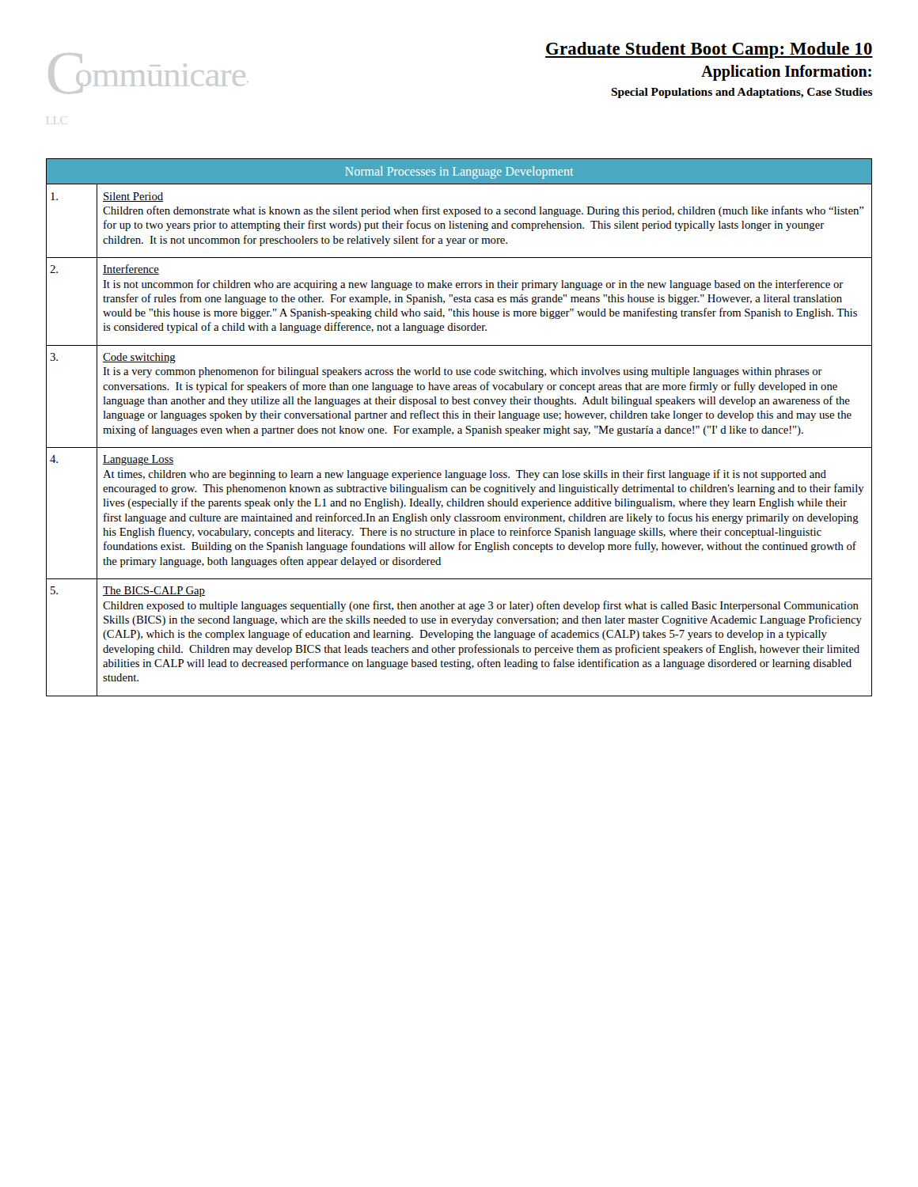Commūnicare, LLC
Graduate Student Boot Camp: Module 10
Application Information:
Special Populations and Adaptations, Case Studies
Normal Processes in Language Development
| 1. | Silent Period Children often demonstrate what is known as the silent period when first exposed to a second language. During this period, children (much like infants who “listen” for up to two years prior to attempting their first words) put their focus on listening and comprehension. This silent period typically lasts longer in younger children. It is not uncommon for preschoolers to be relatively silent for a year or more. |
| 2. | Interference It is not uncommon for children who are acquiring a new language to make errors in their primary language or in the new language based on the interference or transfer of rules from one language to the other. For example, in Spanish, "esta casa es más grande" means "this house is bigger." However, a literal translation would be "this house is more bigger." A Spanish-speaking child who said, "this house is more bigger" would be manifesting transfer from Spanish to English. This is considered typical of a child with a language difference, not a language disorder. |
| 3. | Code switching It is a very common phenomenon for bilingual speakers across the world to use code switching, which involves using multiple languages within phrases or conversations. It is typical for speakers of more than one language to have areas of vocabulary or concept areas that are more firmly or fully developed in one language than another and they utilize all the languages at their disposal to best convey their thoughts. Adult bilingual speakers will develop an awareness of the language or languages spoken by their conversational partner and reflect this in their language use; however, children take longer to develop this and may use the mixing of languages even when a partner does not know one. For example, a Spanish speaker might say, "Me gustaría a dance!" ("I' d like to dance!"). |
| 4. | Language Loss At times, children who are beginning to learn a new language experience language loss. They can lose skills in their first language if it is not supported and encouraged to grow. This phenomenon known as subtractive bilingualism can be cognitively and linguistically detrimental to children's learning and to their family lives (especially if the parents speak only the L1 and no English). Ideally, children should experience additive bilingualism, where they learn English while their first language and culture are maintained and reinforced.In an English only classroom environment, children are likely to focus his energy primarily on developing his English fluency, vocabulary, concepts and literacy. There is no structure in place to reinforce Spanish language skills, where their conceptual-linguistic foundations exist. Building on the Spanish language foundations will allow for English concepts to develop more fully, however, without the continued growth of the primary language, both languages often appear delayed or disordered |
| 5. | The BICS-CALP Gap Children exposed to multiple languages sequentially (one first, then another at age 3 or later) often develop first what is called Basic Interpersonal Communication Skills (BICS) in the second language, which are the skills needed to use in everyday conversation; and then later master Cognitive Academic Language Proficiency (CALP), which is the complex language of education and learning. Developing the language of academics (CALP) takes 5-7 years to develop in a typically developing child. Children may develop BICS that leads teachers and other professionals to perceive them as proficient speakers of English, however their limited abilities in CALP will lead to decreased performance on language based testing, often leading to false identification as a language disordered or learning disabled student. |